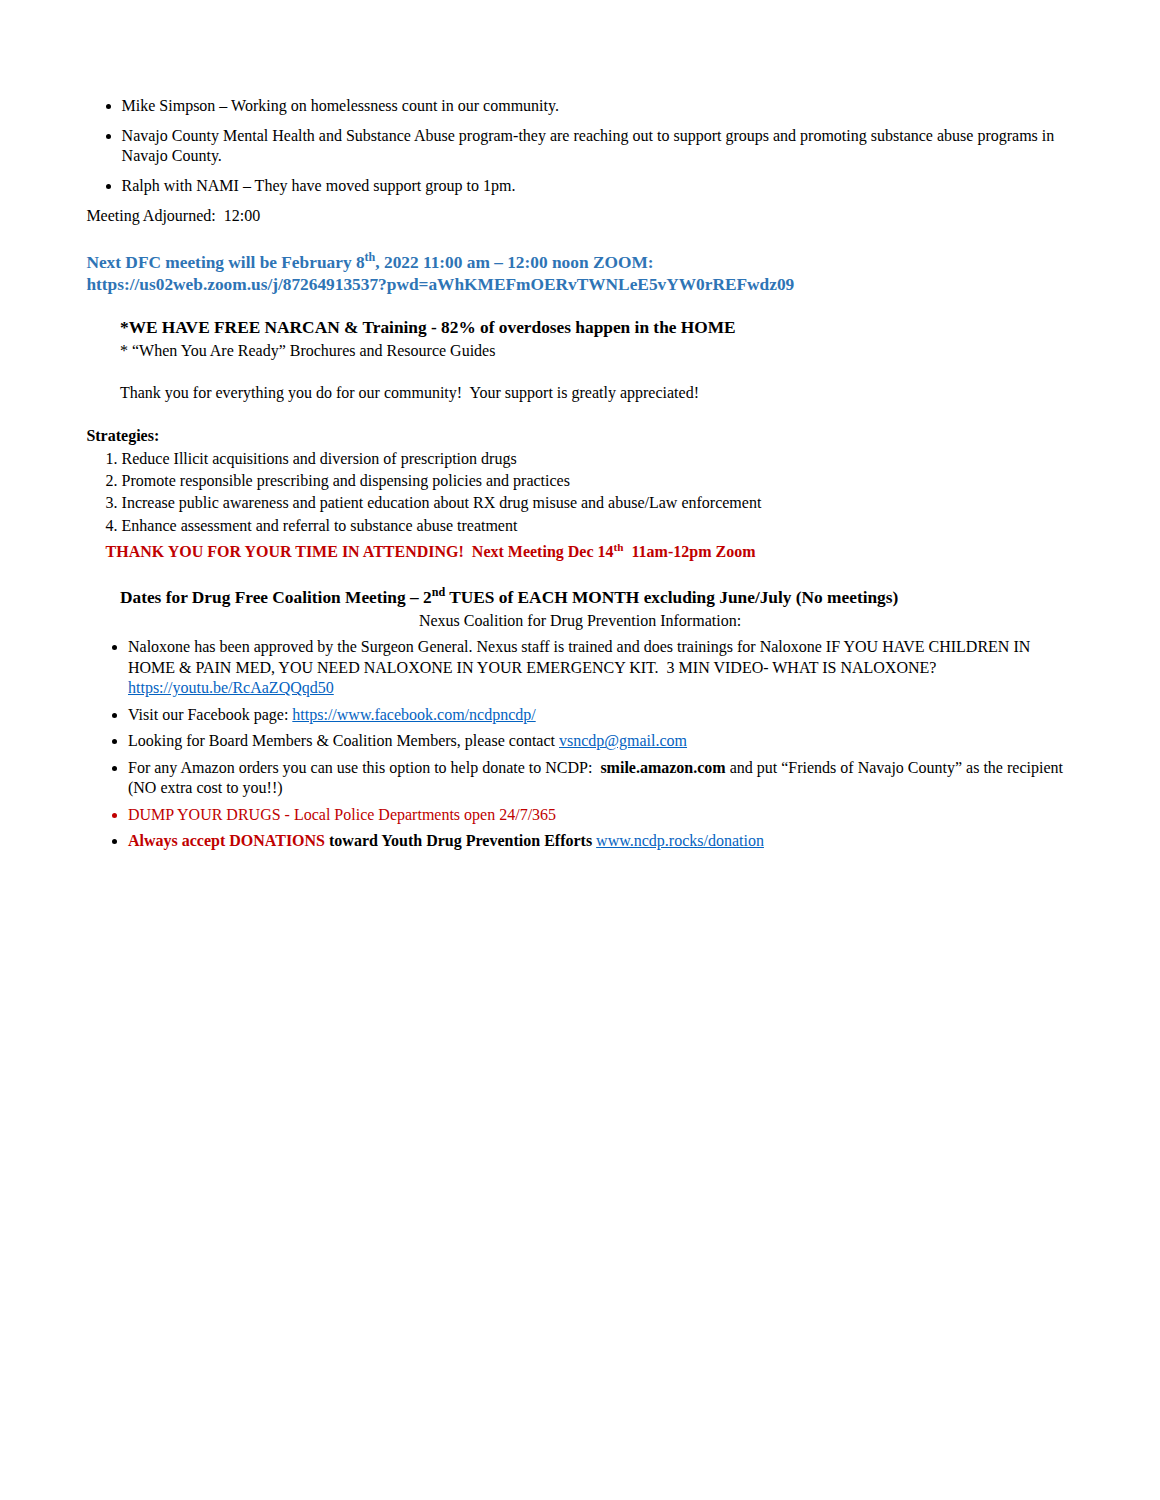Mike Simpson – Working on homelessness count in our community.
Navajo County Mental Health and Substance Abuse program-they are reaching out to support groups and promoting substance abuse programs in Navajo County.
Ralph with NAMI – They have moved support group to 1pm.
Meeting Adjourned: 12:00
Next DFC meeting will be February 8th, 2022 11:00 am – 12:00 noon ZOOM:
https://us02web.zoom.us/j/87264913537?pwd=aWhKMEFmOERvTWNLeE5vYW0rREFwdz09
*WE HAVE FREE NARCAN & Training - 82% of overdoses happen in the HOME
* “When You Are Ready” Brochures and Resource Guides
Thank you for everything you do for our community! Your support is greatly appreciated!
Strategies:
Reduce Illicit acquisitions and diversion of prescription drugs
Promote responsible prescribing and dispensing policies and practices
Increase public awareness and patient education about RX drug misuse and abuse/Law enforcement
Enhance assessment and referral to substance abuse treatment
THANK YOU FOR YOUR TIME IN ATTENDING! Next Meeting Dec 14th 11am-12pm Zoom
Dates for Drug Free Coalition Meeting – 2nd TUES of EACH MONTH excluding June/July (No meetings)
Nexus Coalition for Drug Prevention Information:
Naloxone has been approved by the Surgeon General. Nexus staff is trained and does trainings for Naloxone IF YOU HAVE CHILDREN IN HOME & PAIN MED, YOU NEED NALOXONE IN YOUR EMERGENCY KIT. 3 MIN VIDEO- WHAT IS NALOXONE? https://youtu.be/RcAaZQQqd50
Visit our Facebook page: https://www.facebook.com/ncdpncdp/
Looking for Board Members & Coalition Members, please contact vsncdp@gmail.com
For any Amazon orders you can use this option to help donate to NCDP: smile.amazon.com and put “Friends of Navajo County” as the recipient (NO extra cost to you!!)
DUMP YOUR DRUGS - Local Police Departments open 24/7/365
Always accept DONATIONS toward Youth Drug Prevention Efforts www.ncdp.rocks/donation